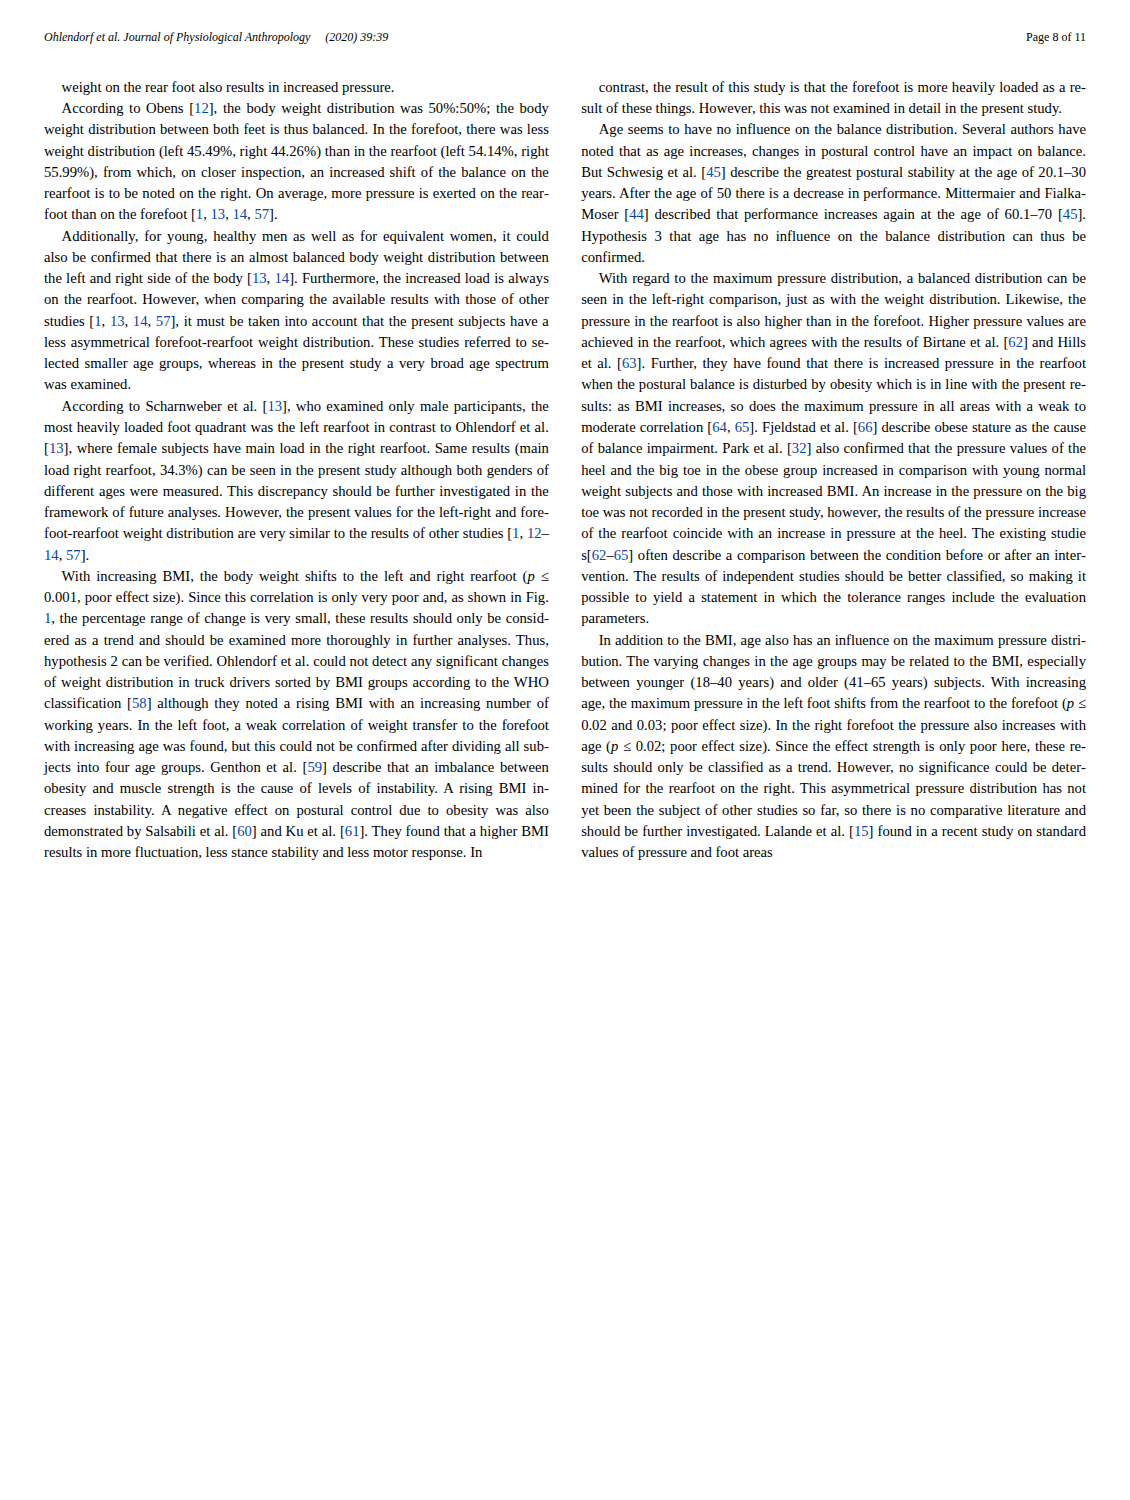Ohlendorf et al. Journal of Physiological Anthropology (2020) 39:39
Page 8 of 11
weight on the rear foot also results in increased pressure.
According to Obens [12], the body weight distribution was 50%:50%; the body weight distribution between both feet is thus balanced. In the forefoot, there was less weight distribution (left 45.49%, right 44.26%) than in the rearfoot (left 54.14%, right 55.99%), from which, on closer inspection, an increased shift of the balance on the rearfoot is to be noted on the right. On average, more pressure is exerted on the rearfoot than on the forefoot [1, 13, 14, 57].
Additionally, for young, healthy men as well as for equivalent women, it could also be confirmed that there is an almost balanced body weight distribution between the left and right side of the body [13, 14]. Furthermore, the increased load is always on the rearfoot. However, when comparing the available results with those of other studies [1, 13, 14, 57], it must be taken into account that the present subjects have a less asymmetrical forefoot-rearfoot weight distribution. These studies referred to selected smaller age groups, whereas in the present study a very broad age spectrum was examined.
According to Scharnweber et al. [13], who examined only male participants, the most heavily loaded foot quadrant was the left rearfoot in contrast to Ohlendorf et al. [13], where female subjects have main load in the right rearfoot. Same results (main load right rearfoot, 34.3%) can be seen in the present study although both genders of different ages were measured. This discrepancy should be further investigated in the framework of future analyses. However, the present values for the left-right and forefoot-rearfoot weight distribution are very similar to the results of other studies [1, 12–14, 57].
With increasing BMI, the body weight shifts to the left and right rearfoot (p ≤ 0.001, poor effect size). Since this correlation is only very poor and, as shown in Fig. 1, the percentage range of change is very small, these results should only be considered as a trend and should be examined more thoroughly in further analyses. Thus, hypothesis 2 can be verified. Ohlendorf et al. could not detect any significant changes of weight distribution in truck drivers sorted by BMI groups according to the WHO classification [58] although they noted a rising BMI with an increasing number of working years. In the left foot, a weak correlation of weight transfer to the forefoot with increasing age was found, but this could not be confirmed after dividing all subjects into four age groups. Genthon et al. [59] describe that an imbalance between obesity and muscle strength is the cause of levels of instability. A rising BMI increases instability. A negative effect on postural control due to obesity was also demonstrated by Salsabili et al. [60] and Ku et al. [61]. They found that a higher BMI results in more fluctuation, less stance stability and less motor response. In
contrast, the result of this study is that the forefoot is more heavily loaded as a result of these things. However, this was not examined in detail in the present study.
Age seems to have no influence on the balance distribution. Several authors have noted that as age increases, changes in postural control have an impact on balance. But Schwesig et al. [45] describe the greatest postural stability at the age of 20.1–30 years. After the age of 50 there is a decrease in performance. Mittermaier and Fialka-Moser [44] described that performance increases again at the age of 60.1–70 [45]. Hypothesis 3 that age has no influence on the balance distribution can thus be confirmed.
With regard to the maximum pressure distribution, a balanced distribution can be seen in the left-right comparison, just as with the weight distribution. Likewise, the pressure in the rearfoot is also higher than in the forefoot. Higher pressure values are achieved in the rearfoot, which agrees with the results of Birtane et al. [62] and Hills et al. [63]. Further, they have found that there is increased pressure in the rearfoot when the postural balance is disturbed by obesity which is in line with the present results: as BMI increases, so does the maximum pressure in all areas with a weak to moderate correlation [64, 65]. Fjeldstad et al. [66] describe obese stature as the cause of balance impairment. Park et al. [32] also confirmed that the pressure values of the heel and the big toe in the obese group increased in comparison with young normal weight subjects and those with increased BMI. An increase in the pressure on the big toe was not recorded in the present study, however, the results of the pressure increase of the rearfoot coincide with an increase in pressure at the heel. The existing studie s[62–65] often describe a comparison between the condition before or after an intervention. The results of independent studies should be better classified, so making it possible to yield a statement in which the tolerance ranges include the evaluation parameters.
In addition to the BMI, age also has an influence on the maximum pressure distribution. The varying changes in the age groups may be related to the BMI, especially between younger (18–40 years) and older (41–65 years) subjects. With increasing age, the maximum pressure in the left foot shifts from the rearfoot to the forefoot (p ≤ 0.02 and 0.03; poor effect size). In the right forefoot the pressure also increases with age (p ≤ 0.02; poor effect size). Since the effect strength is only poor here, these results should only be classified as a trend. However, no significance could be determined for the rearfoot on the right. This asymmetrical pressure distribution has not yet been the subject of other studies so far, so there is no comparative literature and should be further investigated. Lalande et al. [15] found in a recent study on standard values of pressure and foot areas